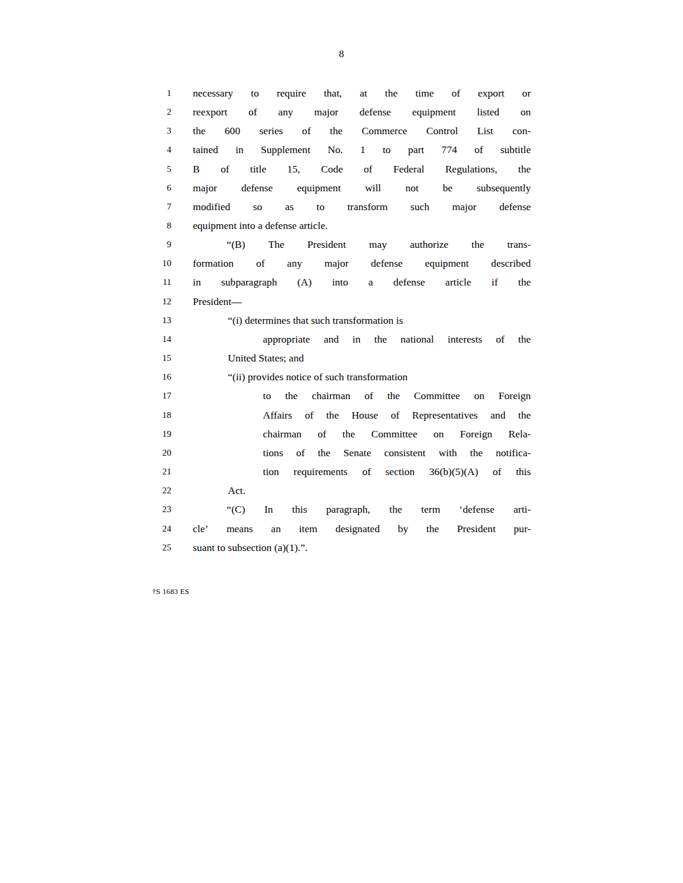8
necessary to require that, at the time of export or
reexport of any major defense equipment listed on
the 600 series of the Commerce Control List con-
tained in Supplement No. 1 to part 774 of subtitle
Bof title 15, Code of Federal Regulations, the
major defense equipment will not be subsequently
modified so as to transform such major defense
equipment into a defense article.
“(B) The President may authorize the trans-
formation of any major defense equipment described
in subparagraph(A) into adefense article if the
President—
“(i) determines that such transformation is
appropriate and in the national interests of the
United States; and
“(ii) provides notice of such transformation
to the chairman of the Committee on Foreign
Affairs of the House of Representatives and the
chairman of the Committee on Foreign Rela-
tions of the Senate consistent with the notifica-
tion requirements of section 36(b)(5)(A) of this
Act.
“(C) In this paragraph, the term‘defense arti-
cle’means an item designated by the President pur-
suant to subsection (a)(1).”.
†S 1683 ES